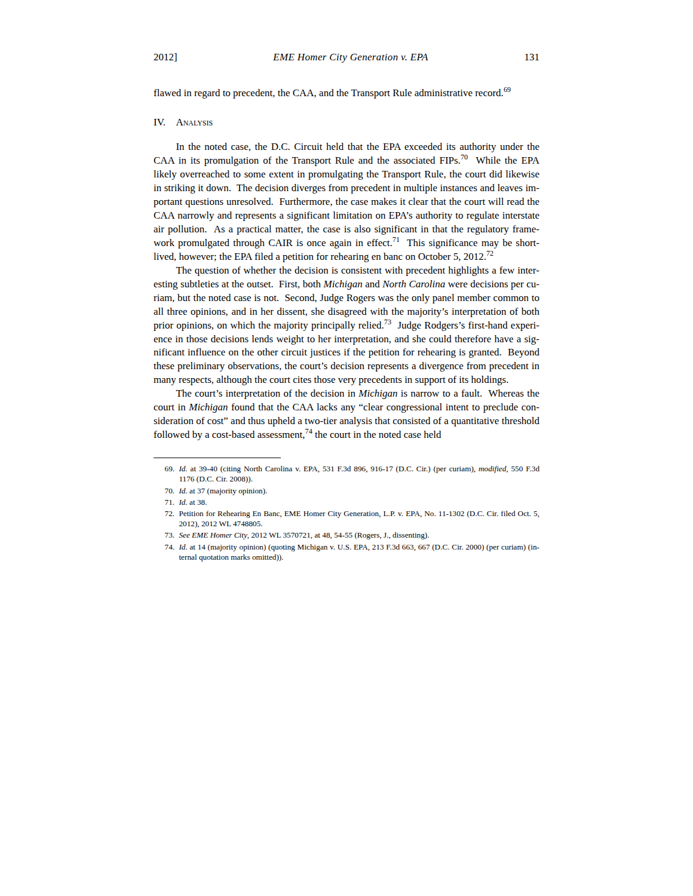2012] EME Homer City Generation v. EPA 131
flawed in regard to precedent, the CAA, and the Transport Rule administrative record.69
IV. Analysis
In the noted case, the D.C. Circuit held that the EPA exceeded its authority under the CAA in its promulgation of the Transport Rule and the associated FIPs.70 While the EPA likely overreached to some extent in promulgating the Transport Rule, the court did likewise in striking it down. The decision diverges from precedent in multiple instances and leaves important questions unresolved. Furthermore, the case makes it clear that the court will read the CAA narrowly and represents a significant limitation on EPA’s authority to regulate interstate air pollution. As a practical matter, the case is also significant in that the regulatory framework promulgated through CAIR is once again in effect.71 This significance may be short-lived, however; the EPA filed a petition for rehearing en banc on October 5, 2012.72
The question of whether the decision is consistent with precedent highlights a few interesting subtleties at the outset. First, both Michigan and North Carolina were decisions per curiam, but the noted case is not. Second, Judge Rogers was the only panel member common to all three opinions, and in her dissent, she disagreed with the majority’s interpretation of both prior opinions, on which the majority principally relied.73 Judge Rodgers’s first-hand experience in those decisions lends weight to her interpretation, and she could therefore have a significant influence on the other circuit justices if the petition for rehearing is granted. Beyond these preliminary observations, the court’s decision represents a divergence from precedent in many respects, although the court cites those very precedents in support of its holdings.
The court’s interpretation of the decision in Michigan is narrow to a fault. Whereas the court in Michigan found that the CAA lacks any “clear congressional intent to preclude consideration of cost” and thus upheld a two-tier analysis that consisted of a quantitative threshold followed by a cost-based assessment,74 the court in the noted case held
69. Id. at 39-40 (citing North Carolina v. EPA, 531 F.3d 896, 916-17 (D.C. Cir.) (per curiam), modified, 550 F.3d 1176 (D.C. Cir. 2008)).
70. Id. at 37 (majority opinion).
71. Id. at 38.
72. Petition for Rehearing En Banc, EME Homer City Generation, L.P. v. EPA, No. 11-1302 (D.C. Cir. filed Oct. 5, 2012), 2012 WL 4748805.
73. See EME Homer City, 2012 WL 3570721, at 48, 54-55 (Rogers, J., dissenting).
74. Id. at 14 (majority opinion) (quoting Michigan v. U.S. EPA, 213 F.3d 663, 667 (D.C. Cir. 2000) (per curiam) (internal quotation marks omitted)).